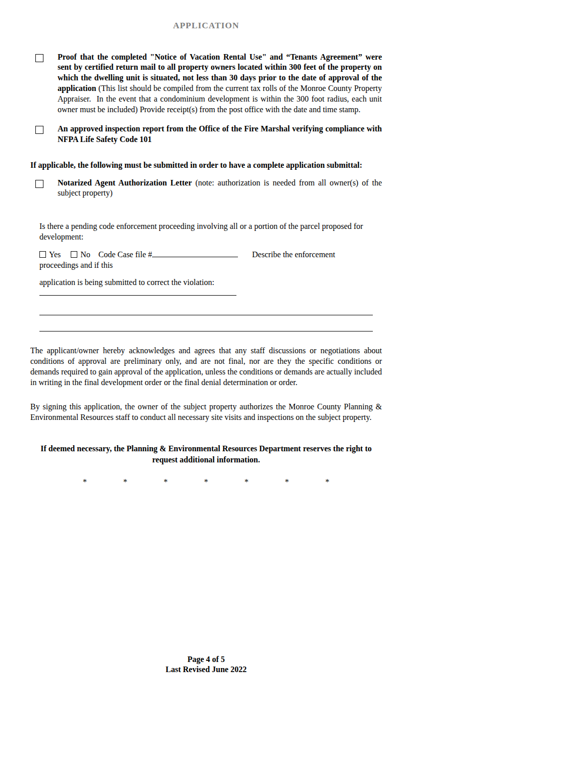APPLICATION
Proof that the completed "Notice of Vacation Rental Use" and “Tenants Agreement” were sent by certified return mail to all property owners located within 300 feet of the property on which the dwelling unit is situated, not less than 30 days prior to the date of approval of the application (This list should be compiled from the current tax rolls of the Monroe County Property Appraiser. In the event that a condominium development is within the 300 foot radius, each unit owner must be included) Provide receipt(s) from the post office with the date and time stamp.
An approved inspection report from the Office of the Fire Marshal verifying compliance with NFPA Life Safety Code 101
If applicable, the following must be submitted in order to have a complete application submittal:
Notarized Agent Authorization Letter (note: authorization is needed from all owner(s) of the subject property)
Is there a pending code enforcement proceeding involving all or a portion of the parcel proposed for development:
Yes No Code Case file # Describe the enforcement proceedings and if this
application is being submitted to correct the violation:
The applicant/owner hereby acknowledges and agrees that any staff discussions or negotiations about conditions of approval are preliminary only, and are not final, nor are they the specific conditions or demands required to gain approval of the application, unless the conditions or demands are actually included in writing in the final development order or the final denial determination or order.
By signing this application, the owner of the subject property authorizes the Monroe County Planning & Environmental Resources staff to conduct all necessary site visits and inspections on the subject property.
If deemed necessary, the Planning & Environmental Resources Department reserves the right to request additional information.
*******
Page 4 of 5
Last Revised June 2022